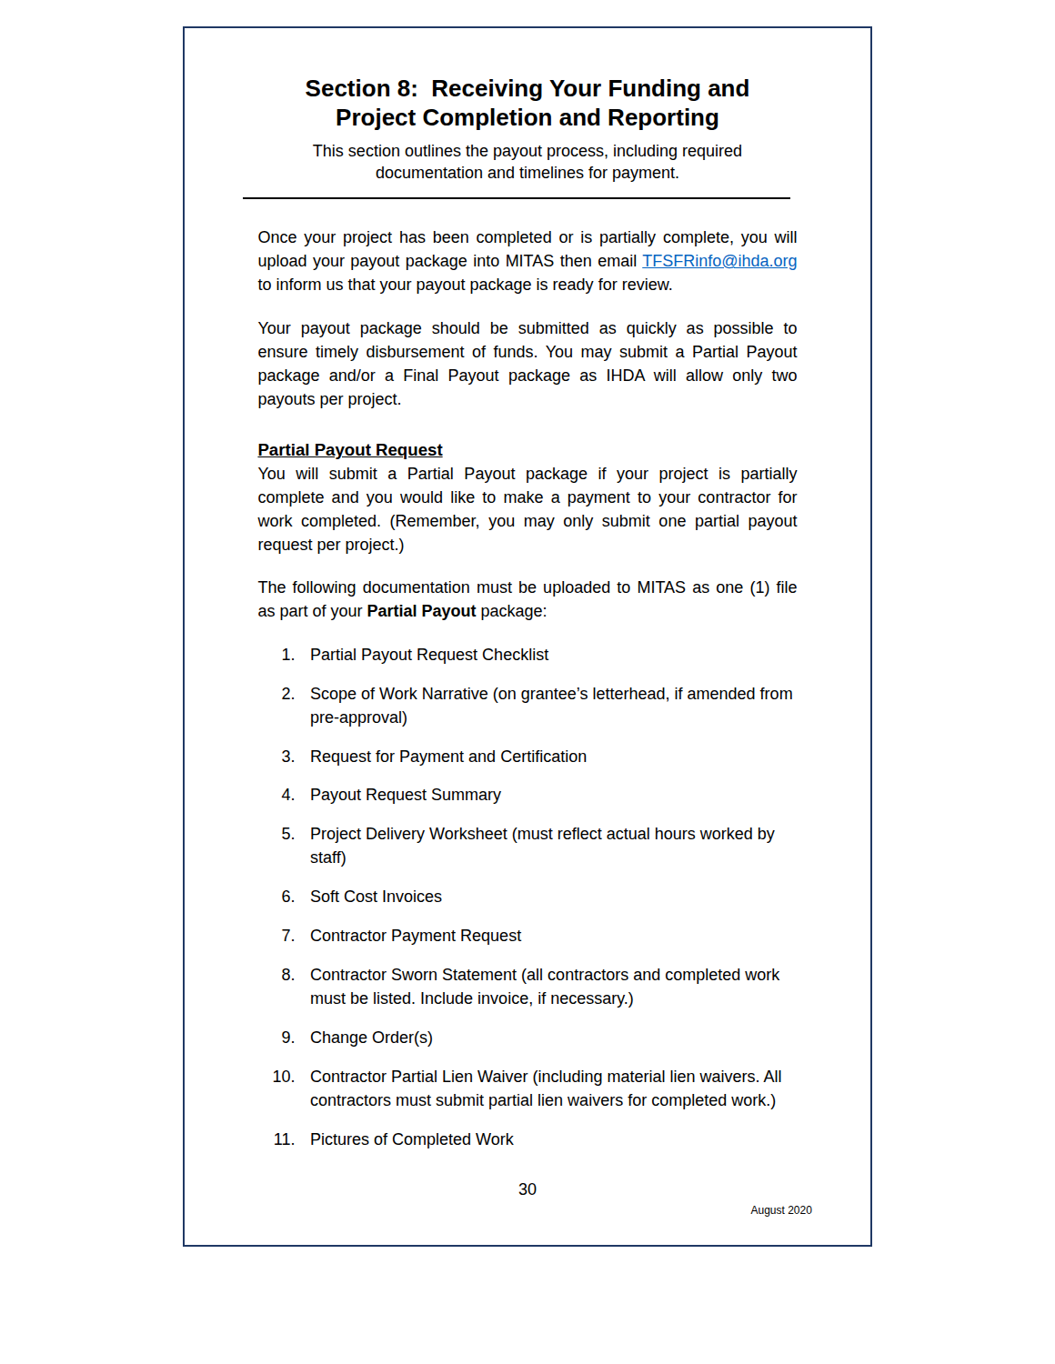Section 8: Receiving Your Funding and
Project Completion and Reporting
This section outlines the payout process, including required documentation and timelines for payment.
Once your project has been completed or is partially complete, you will upload your payout package into MITAS then email TFSFRinfo@ihda.org to inform us that your payout package is ready for review.
Your payout package should be submitted as quickly as possible to ensure timely disbursement of funds. You may submit a Partial Payout package and/or a Final Payout package as IHDA will allow only two payouts per project.
Partial Payout Request
You will submit a Partial Payout package if your project is partially complete and you would like to make a payment to your contractor for work completed. (Remember, you may only submit one partial payout request per project.)
The following documentation must be uploaded to MITAS as one (1) file as part of your Partial Payout package:
Partial Payout Request Checklist
Scope of Work Narrative (on grantee’s letterhead, if amended from pre-approval)
Request for Payment and Certification
Payout Request Summary
Project Delivery Worksheet (must reflect actual hours worked by staff)
Soft Cost Invoices
Contractor Payment Request
Contractor Sworn Statement (all contractors and completed work must be listed. Include invoice, if necessary.)
Change Order(s)
Contractor Partial Lien Waiver (including material lien waivers. All contractors must submit partial lien waivers for completed work.)
Pictures of Completed Work
30
August 2020